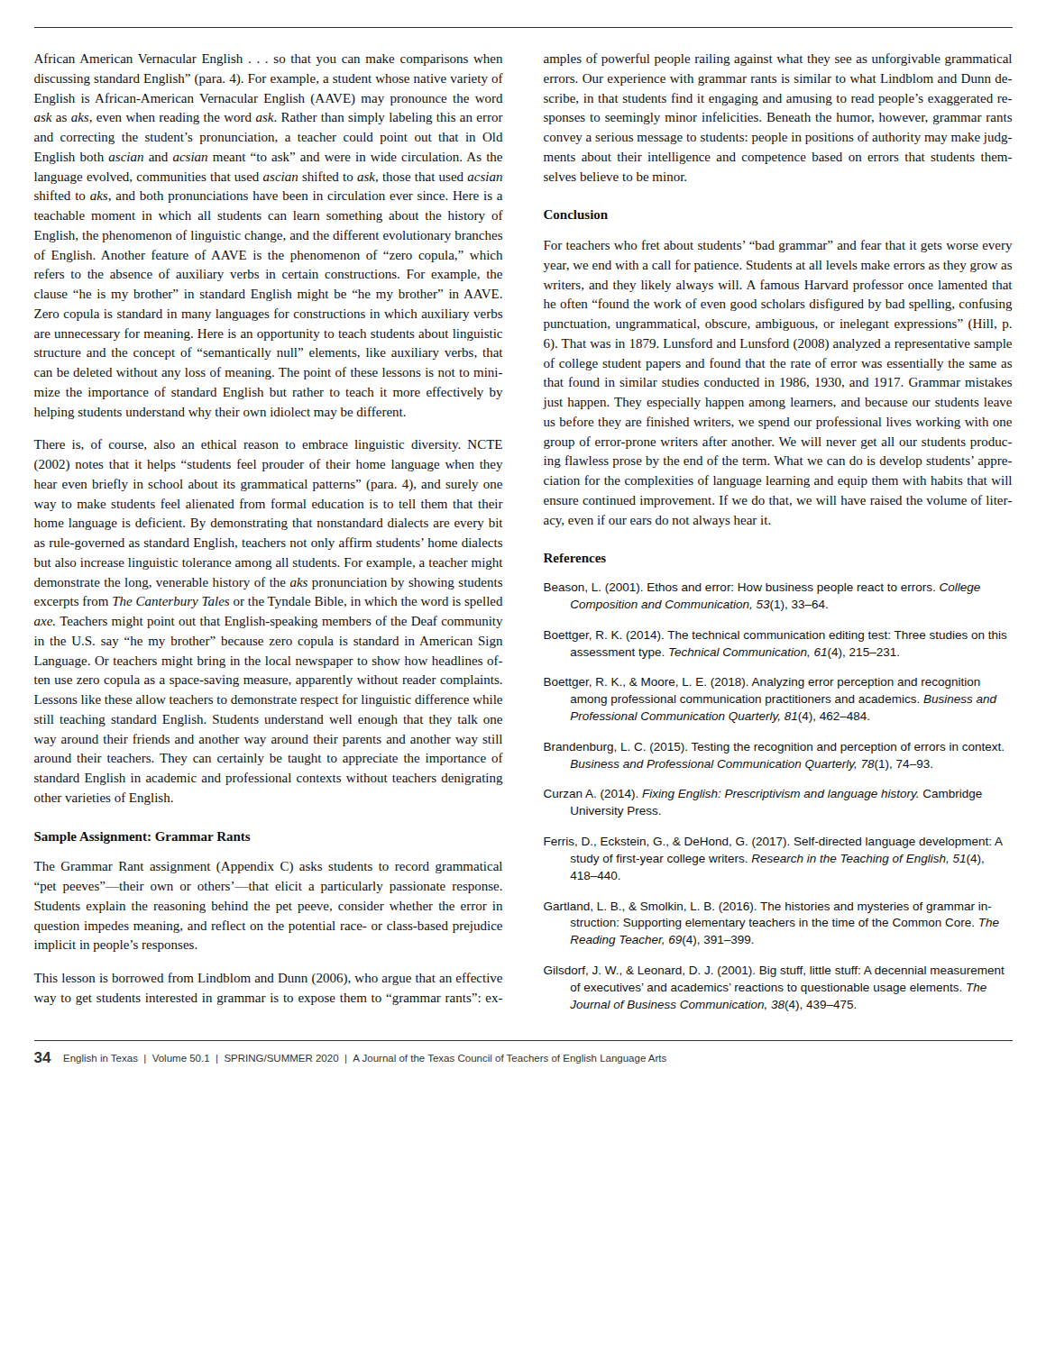African American Vernacular English . . . so that you can make comparisons when discussing standard English” (para. 4). For example, a student whose native variety of English is African-American Vernacular English (AAVE) may pronounce the word ask as aks, even when reading the word ask. Rather than simply labeling this an error and correcting the student’s pronunciation, a teacher could point out that in Old English both ascian and acsian meant “to ask” and were in wide circulation. As the language evolved, communities that used ascian shifted to ask, those that used acsian shifted to aks, and both pronunciations have been in circulation ever since. Here is a teachable moment in which all students can learn something about the history of English, the phenomenon of linguistic change, and the different evolutionary branches of English. Another feature of AAVE is the phenomenon of “zero copula,” which refers to the absence of auxiliary verbs in certain constructions. For example, the clause “he is my brother” in standard English might be “he my brother” in AAVE. Zero copula is standard in many languages for constructions in which auxiliary verbs are unnecessary for meaning. Here is an opportunity to teach students about linguistic structure and the concept of “semantically null” elements, like auxiliary verbs, that can be deleted without any loss of meaning. The point of these lessons is not to minimize the importance of standard English but rather to teach it more effectively by helping students understand why their own idiolect may be different.
There is, of course, also an ethical reason to embrace linguistic diversity. NCTE (2002) notes that it helps “students feel prouder of their home language when they hear even briefly in school about its grammatical patterns” (para. 4), and surely one way to make students feel alienated from formal education is to tell them that their home language is deficient. By demonstrating that nonstandard dialects are every bit as rule-governed as standard English, teachers not only affirm students’ home dialects but also increase linguistic tolerance among all students. For example, a teacher might demonstrate the long, venerable history of the aks pronunciation by showing students excerpts from The Canterbury Tales or the Tyndale Bible, in which the word is spelled axe. Teachers might point out that English-speaking members of the Deaf community in the U.S. say “he my brother” because zero copula is standard in American Sign Language. Or teachers might bring in the local newspaper to show how headlines often use zero copula as a space-saving measure, apparently without reader complaints. Lessons like these allow teachers to demonstrate respect for linguistic difference while still teaching standard English. Students understand well enough that they talk one way around their friends and another way around their parents and another way still around their teachers. They can certainly be taught to appreciate the importance of standard English in academic and professional contexts without teachers denigrating other varieties of English.
Sample Assignment: Grammar Rants
The Grammar Rant assignment (Appendix C) asks students to record grammatical “pet peeves”—their own or others’—that elicit a particularly passionate response. Students explain the reasoning behind the pet peeve, consider whether the error in question impedes meaning, and reflect on the potential race- or class-based prejudice implicit in people’s responses.
This lesson is borrowed from Lindblom and Dunn (2006), who argue that an effective way to get students interested in grammar is to expose them to “grammar rants”: examples of powerful people railing against what they see as unforgivable grammatical errors. Our experience with grammar rants is similar to what Lindblom and Dunn describe, in that students find it engaging and amusing to read people’s exaggerated responses to seemingly minor infelicities. Beneath the humor, however, grammar rants convey a serious message to students: people in positions of authority may make judgments about their intelligence and competence based on errors that students themselves believe to be minor.
Conclusion
For teachers who fret about students’ “bad grammar” and fear that it gets worse every year, we end with a call for patience. Students at all levels make errors as they grow as writers, and they likely always will. A famous Harvard professor once lamented that he often “found the work of even good scholars disfigured by bad spelling, confusing punctuation, ungrammatical, obscure, ambiguous, or inelegant expressions” (Hill, p. 6). That was in 1879. Lunsford and Lunsford (2008) analyzed a representative sample of college student papers and found that the rate of error was essentially the same as that found in similar studies conducted in 1986, 1930, and 1917. Grammar mistakes just happen. They especially happen among learners, and because our students leave us before they are finished writers, we spend our professional lives working with one group of error-prone writers after another. We will never get all our students producing flawless prose by the end of the term. What we can do is develop students’ appreciation for the complexities of language learning and equip them with habits that will ensure continued improvement. If we do that, we will have raised the volume of literacy, even if our ears do not always hear it.
References
Beason, L. (2001). Ethos and error: How business people react to errors. College Composition and Communication, 53(1), 33–64.
Boettger, R. K. (2014). The technical communication editing test: Three studies on this assessment type. Technical Communication, 61(4), 215–231.
Boettger, R. K., & Moore, L. E. (2018). Analyzing error perception and recognition among professional communication practitioners and academics. Business and Professional Communication Quarterly, 81(4), 462–484.
Brandenburg, L. C. (2015). Testing the recognition and perception of errors in context. Business and Professional Communication Quarterly, 78(1), 74–93.
Curzan A. (2014). Fixing English: Prescriptivism and language history. Cambridge University Press.
Ferris, D., Eckstein, G., & DeHond, G. (2017). Self-directed language development: A study of first-year college writers. Research in the Teaching of English, 51(4), 418–440.
Gartland, L. B., & Smolkin, L. B. (2016). The histories and mysteries of grammar instruction: Supporting elementary teachers in the time of the Common Core. The Reading Teacher, 69(4), 391–399.
Gilsdorf, J. W., & Leonard, D. J. (2001). Big stuff, little stuff: A decennial measurement of executives’ and academics’ reactions to questionable usage elements. The Journal of Business Communication, 38(4), 439–475.
34 English in Texas | Volume 50.1 | SPRING/SUMMER 2020 | A Journal of the Texas Council of Teachers of English Language Arts